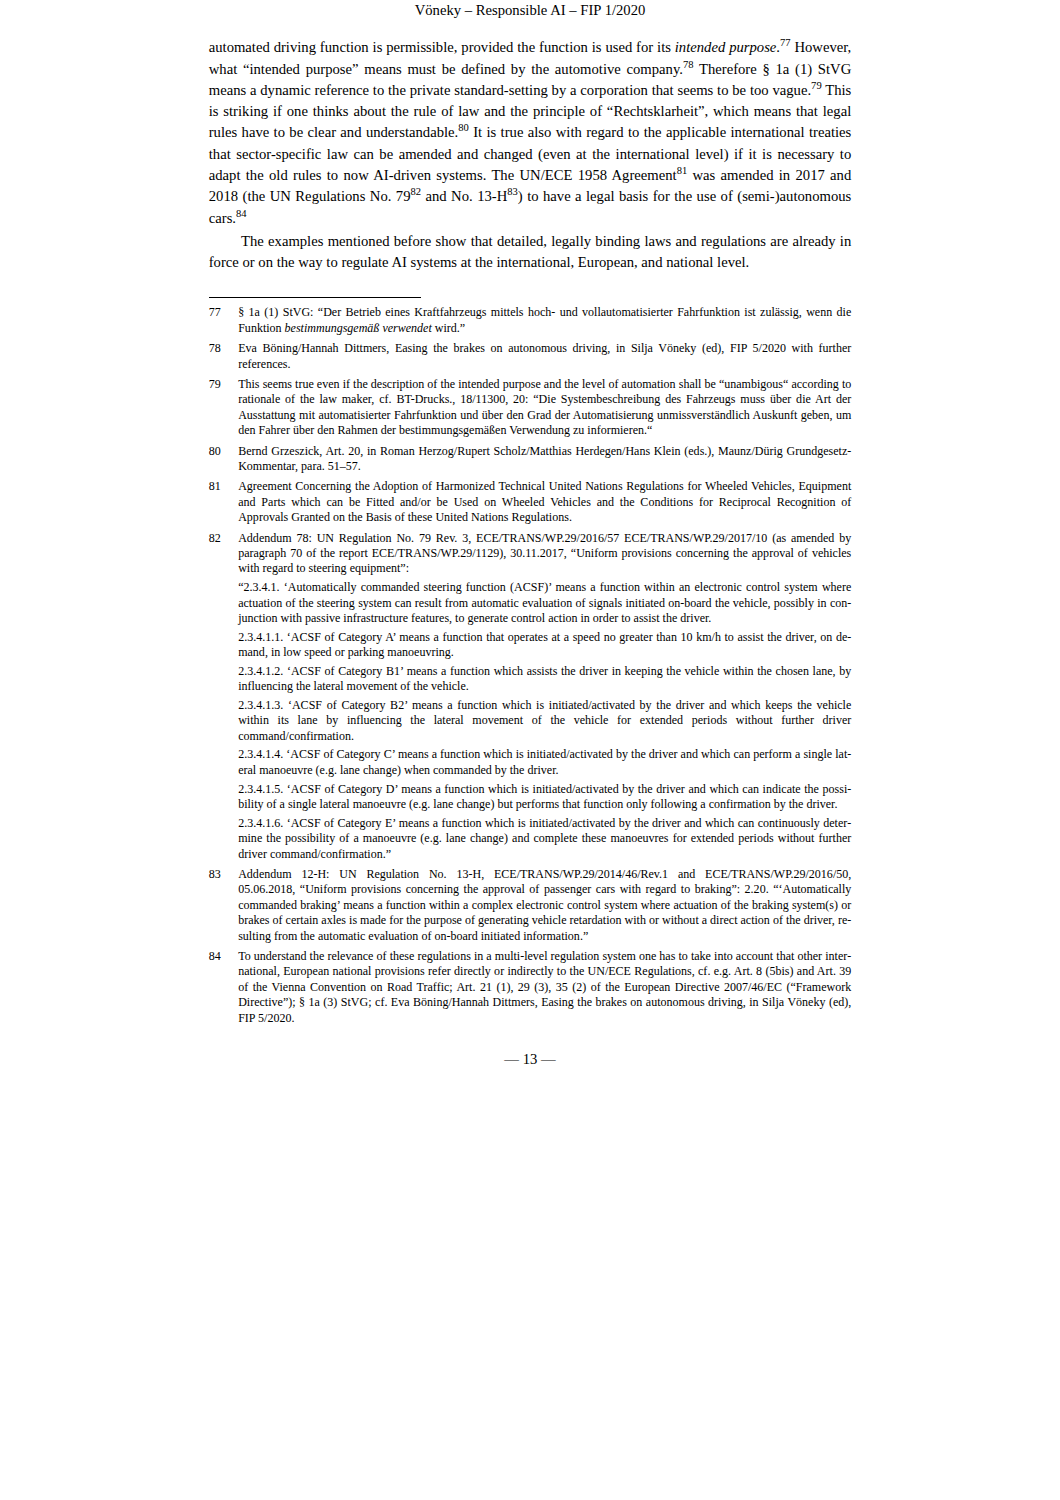Vöneky – Responsible AI – FIP 1/2020
automated driving function is permissible, provided the function is used for its intended purpose.77 However, what “intended purpose” means must be defined by the automotive company.78 Therefore § 1a (1) StVG means a dynamic reference to the private standard-setting by a corporation that seems to be too vague.79 This is striking if one thinks about the rule of law and the principle of “Rechtsklarheit”, which means that legal rules have to be clear and understandable.80 It is true also with regard to the applicable international treaties that sector-specific law can be amended and changed (even at the international level) if it is necessary to adapt the old rules to now AI-driven systems. The UN/ECE 1958 Agreement81 was amended in 2017 and 2018 (the UN Regulations No. 7982 and No. 13-H83) to have a legal basis for the use of (semi-)autonomous cars.84
The examples mentioned before show that detailed, legally binding laws and regulations are already in force or on the way to regulate AI systems at the international, European, and national level.
77 § 1a (1) StVG: “Der Betrieb eines Kraftfahrzeugs mittels hoch- und vollautomatisierter Fahrfunktion ist zulässig, wenn die Funktion bestimmungsgemäß verwendet wird.”
78 Eva Böning/Hannah Dittmers, Easing the brakes on autonomous driving, in Silja Vöneky (ed), FIP 5/2020 with further references.
79 This seems true even if the description of the intended purpose and the level of automation shall be “unambigous“ according to rationale of the law maker, cf. BT-Drucks., 18/11300, 20: “Die Systembeschreibung des Fahrzeugs muss über die Art der Ausstattung mit automatisierter Fahrfunktion und über den Grad der Automatisierung unmissverständlich Auskunft geben, um den Fahrer über den Rahmen der bestimmungsgemäßen Verwendung zu informieren.“
80 Bernd Grzeszick, Art. 20, in Roman Herzog/Rupert Scholz/Matthias Herdegen/Hans Klein (eds.), Maunz/Dürig Grundgesetz-Kommentar, para. 51–57.
81 Agreement Concerning the Adoption of Harmonized Technical United Nations Regulations for Wheeled Vehicles, Equipment and Parts which can be Fitted and/or be Used on Wheeled Vehicles and the Conditions for Reciprocal Recognition of Approvals Granted on the Basis of these United Nations Regulations.
82
Addendum 78: UN Regulation No. 79 Rev. 3, ECE/TRANS/WP.29/2016/57 ECE/TRANS/WP.29/2017/10 (as amended by paragraph 70 of the report ECE/TRANS/WP.29/1129), 30.11.2017, “Uniform provisions concerning the approval of vehicles with regard to steering equipment”:
“2.3.4.1. ‘Automatically commanded steering function (ACSF)’ means a function within an electronic control system where actuation of the steering system can result from automatic evaluation of signals initiated on-board the vehicle, possibly in conjunction with passive infrastructure features, to generate control action in order to assist the driver.
2.3.4.1.1. ‘ACSF of Category A’ means a function that operates at a speed no greater than 10 km/h to assist the driver, on demand, in low speed or parking manoeuvring.
2.3.4.1.2. ‘ACSF of Category B1’ means a function which assists the driver in keeping the vehicle within the chosen lane, by influencing the lateral movement of the vehicle.
2.3.4.1.3. ‘ACSF of Category B2’ means a function which is initiated/activated by the driver and which keeps the vehicle within its lane by influencing the lateral movement of the vehicle for extended periods without further driver command/confirmation.
2.3.4.1.4. ‘ACSF of Category C’ means a function which is initiated/activated by the driver and which can perform a single lateral manoeuvre (e.g. lane change) when commanded by the driver.
2.3.4.1.5. ‘ACSF of Category D’ means a function which is initiated/activated by the driver and which can indicate the possibility of a single lateral manoeuvre (e.g. lane change) but performs that function only following a confirmation by the driver.
2.3.4.1.6. ‘ACSF of Category E’ means a function which is initiated/activated by the driver and which can continuously determine the possibility of a manoeuvre (e.g. lane change) and complete these manoeuvres for extended periods without further driver command/confirmation.”
83 Addendum 12-H: UN Regulation No. 13-H, ECE/TRANS/WP.29/2014/46/Rev.1 and ECE/TRANS/WP.29/2016/50, 05.06.2018, “Uniform provisions concerning the approval of passenger cars with regard to braking”: 2.20. “‘Automatically commanded braking’ means a function within a complex electronic control system where actuation of the braking system(s) or brakes of certain axles is made for the purpose of generating vehicle retardation with or without a direct action of the driver, resulting from the automatic evaluation of on-board initiated information.”
84 To understand the relevance of these regulations in a multi-level regulation system one has to take into account that other international, European national provisions refer directly or indirectly to the UN/ECE Regulations, cf. e.g. Art. 8 (5bis) and Art. 39 of the Vienna Convention on Road Traffic; Art. 21 (1), 29 (3), 35 (2) of the European Directive 2007/46/EC (“Framework Directive”); § 1a (3) StVG; cf. Eva Böning/Hannah Dittmers, Easing the brakes on autonomous driving, in Silja Vöneky (ed), FIP 5/2020.
— 13 —